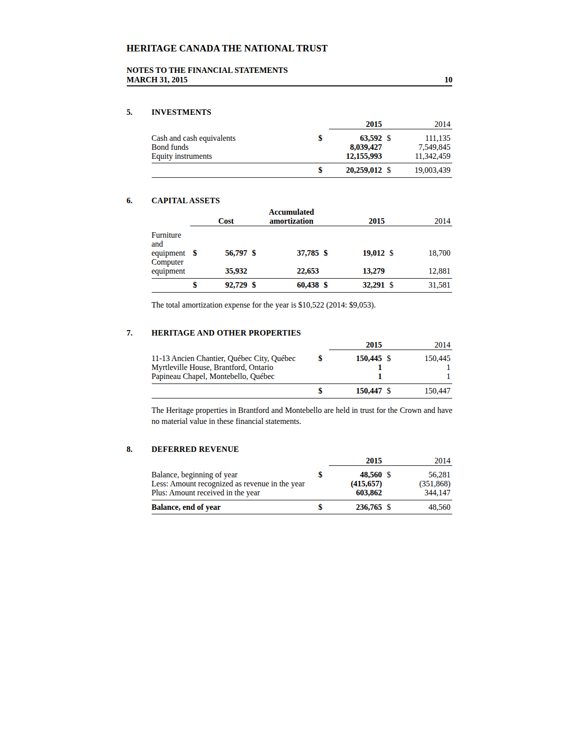HERITAGE CANADA THE NATIONAL TRUST
NOTES TO THE FINANCIAL STATEMENTS
MARCH 31, 2015 10
5. INVESTMENTS
| | | 2015 | | 2014 |
| Cash and cash equivalents | $ | 63,592 | $ | 111,135 |
| Bond funds | | 8,039,427 | | 7,549,845 |
| Equity instruments | | 12,155,993 | | 11,342,459 |
| | $ | 20,259,012 | $ | 19,003,439 |
6. CAPITAL ASSETS
| | | | | Accumulated | | | | |
| | | Cost | | amortization | | 2015 | | 2014 |
| Furniture and equipment | $ | 56,797 | $ | 37,785 | $ | 19,012 | $ | 18,700 |
| Computer equipment | | 35,932 | | 22,653 | | 13,279 | | 12,881 |
| | $ | 92,729 | $ | 60,438 | $ | 32,291 | $ | 31,581 |
The total amortization expense for the year is $10,522 (2014: $9,053).
7. HERITAGE AND OTHER PROPERTIES
| | | 2015 | | 2014 |
| 11-13 Ancien Chantier, Québec City, Québec | $ | 150,445 | $ | 150,445 |
| Myrtleville House, Brantford, Ontario | | 1 | | 1 |
| Papineau Chapel, Montebello, Québec | | 1 | | 1 |
| | $ | 150,447 | $ | 150,447 |
The Heritage properties in Brantford and Montebello are held in trust for the Crown and have no material value in these financial statements.
8. DEFERRED REVENUE
| | | 2015 | | 2014 |
| Balance, beginning of year | $ | 48,560 | $ | 56,281 |
| Less: Amount recognized as revenue in the year | | (415,657) | | (351,868) |
| Plus: Amount received in the year | | 603,862 | | 344,147 |
| Balance, end of year | $ | 236,765 | $ | 48,560 |